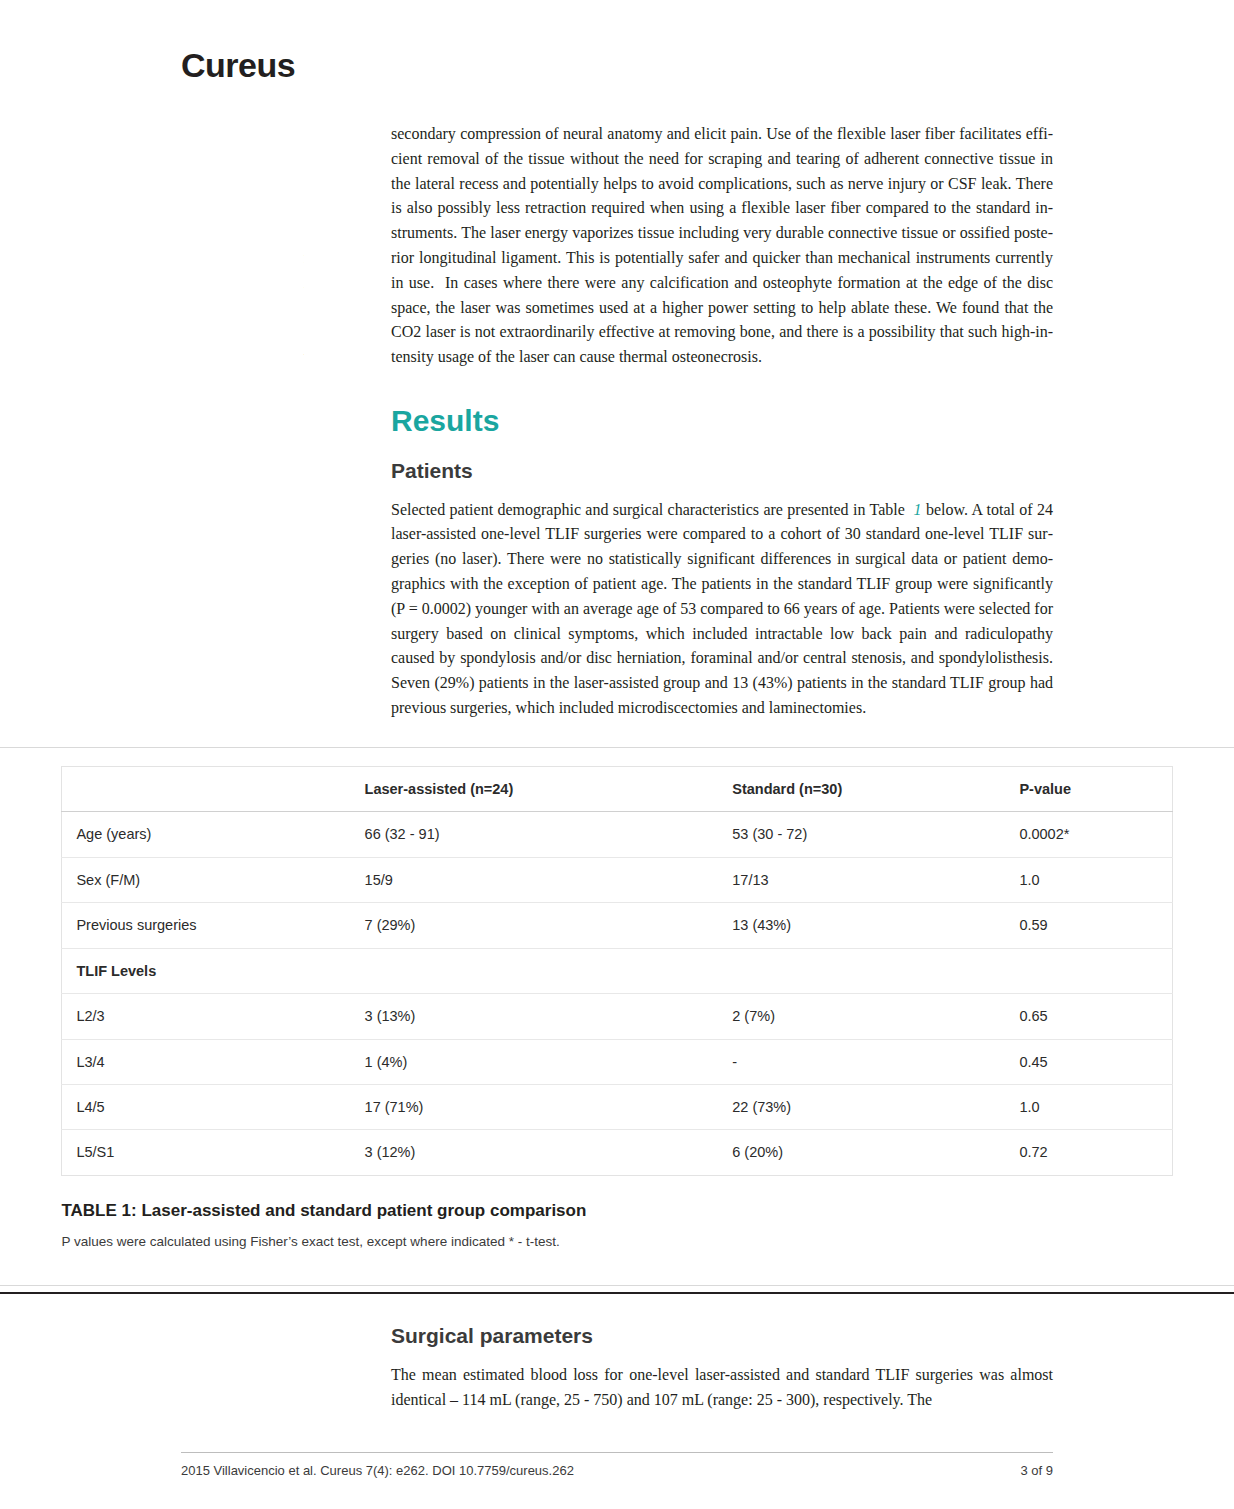Cureus
secondary compression of neural anatomy and elicit pain. Use of the flexible laser fiber facilitates efficient removal of the tissue without the need for scraping and tearing of adherent connective tissue in the lateral recess and potentially helps to avoid complications, such as nerve injury or CSF leak. There is also possibly less retraction required when using a flexible laser fiber compared to the standard instruments. The laser energy vaporizes tissue including very durable connective tissue or ossified posterior longitudinal ligament. This is potentially safer and quicker than mechanical instruments currently in use. In cases where there were any calcification and osteophyte formation at the edge of the disc space, the laser was sometimes used at a higher power setting to help ablate these. We found that the CO2 laser is not extraordinarily effective at removing bone, and there is a possibility that such high-intensity usage of the laser can cause thermal osteonecrosis.
Results
Patients
Selected patient demographic and surgical characteristics are presented in Table 1 below. A total of 24 laser-assisted one-level TLIF surgeries were compared to a cohort of 30 standard one-level TLIF surgeries (no laser). There were no statistically significant differences in surgical data or patient demographics with the exception of patient age. The patients in the standard TLIF group were significantly (P = 0.0002) younger with an average age of 53 compared to 66 years of age. Patients were selected for surgery based on clinical symptoms, which included intractable low back pain and radiculopathy caused by spondylosis and/or disc herniation, foraminal and/or central stenosis, and spondylolisthesis. Seven (29%) patients in the laser-assisted group and 13 (43%) patients in the standard TLIF group had previous surgeries, which included microdiscectomies and laminectomies.
| | Laser-assisted (n=24) | Standard (n=30) | P-value |
| --- | --- | --- | --- |
| Age (years) | 66 (32 - 91) | 53 (30 - 72) | 0.0002* |
| Sex (F/M) | 15/9 | 17/13 | 1.0 |
| Previous surgeries | 7 (29%) | 13 (43%) | 0.59 |
| TLIF Levels | | | |
| L2/3 | 3 (13%) | 2 (7%) | 0.65 |
| L3/4 | 1 (4%) | - | 0.45 |
| L4/5 | 17 (71%) | 22 (73%) | 1.0 |
| L5/S1 | 3 (12%) | 6 (20%) | 0.72 |
TABLE 1: Laser-assisted and standard patient group comparison
P values were calculated using Fisher’s exact test, except where indicated * - t-test.
Surgical parameters
The mean estimated blood loss for one-level laser-assisted and standard TLIF surgeries was almost identical – 114 mL (range, 25 - 750) and 107 mL (range: 25 - 300), respectively. The
2015 Villavicencio et al. Cureus 7(4): e262. DOI 10.7759/cureus.262
3 of 9